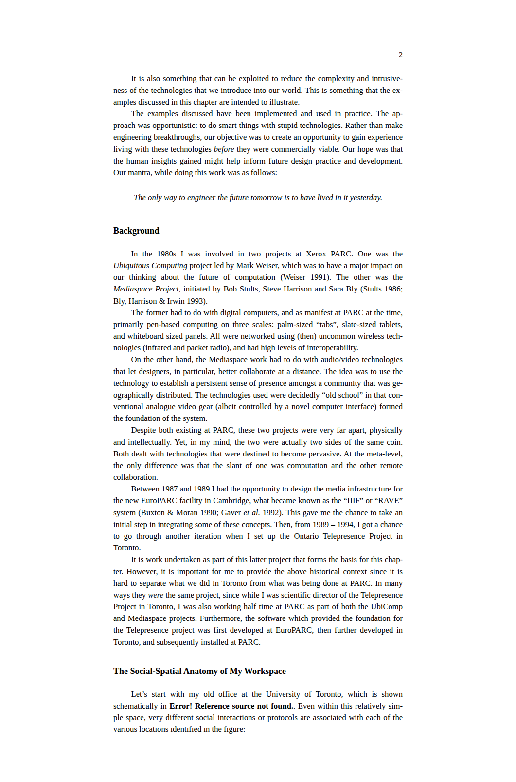2
It is also something that can be exploited to reduce the complexity and intrusiveness of the technologies that we introduce into our world. This is something that the examples discussed in this chapter are intended to illustrate.
The examples discussed have been implemented and used in practice. The approach was opportunistic: to do smart things with stupid technologies. Rather than make engineering breakthroughs, our objective was to create an opportunity to gain experience living with these technologies before they were commercially viable. Our hope was that the human insights gained might help inform future design practice and development. Our mantra, while doing this work was as follows:
The only way to engineer the future tomorrow is to have lived in it yesterday.
Background
In the 1980s I was involved in two projects at Xerox PARC. One was the Ubiquitous Computing project led by Mark Weiser, which was to have a major impact on our thinking about the future of computation (Weiser 1991). The other was the Mediaspace Project, initiated by Bob Stults, Steve Harrison and Sara Bly (Stults 1986; Bly, Harrison & Irwin 1993).
The former had to do with digital computers, and as manifest at PARC at the time, primarily pen-based computing on three scales: palm-sized “tabs”, slate-sized tablets, and whiteboard sized panels. All were networked using (then) uncommon wireless technologies (infrared and packet radio), and had high levels of interoperability.
On the other hand, the Mediaspace work had to do with audio/video technologies that let designers, in particular, better collaborate at a distance. The idea was to use the technology to establish a persistent sense of presence amongst a community that was geographically distributed. The technologies used were decidedly “old school” in that conventional analogue video gear (albeit controlled by a novel computer interface) formed the foundation of the system.
Despite both existing at PARC, these two projects were very far apart, physically and intellectually. Yet, in my mind, the two were actually two sides of the same coin. Both dealt with technologies that were destined to become pervasive. At the meta-level, the only difference was that the slant of one was computation and the other remote collaboration.
Between 1987 and 1989 I had the opportunity to design the media infrastructure for the new EuroPARC facility in Cambridge, what became known as the “IIIF” or “RAVE” system (Buxton & Moran 1990; Gaver et al. 1992). This gave me the chance to take an initial step in integrating some of these concepts. Then, from 1989 – 1994, I got a chance to go through another iteration when I set up the Ontario Telepresence Project in Toronto.
It is work undertaken as part of this latter project that forms the basis for this chapter. However, it is important for me to provide the above historical context since it is hard to separate what we did in Toronto from what was being done at PARC. In many ways they were the same project, since while I was scientific director of the Telepresence Project in Toronto, I was also working half time at PARC as part of both the UbiComp and Mediaspace projects. Furthermore, the software which provided the foundation for the Telepresence project was first developed at EuroPARC, then further developed in Toronto, and subsequently installed at PARC.
The Social-Spatial Anatomy of My Workspace
Let’s start with my old office at the University of Toronto, which is shown schematically in Error! Reference source not found.. Even within this relatively simple space, very different social interactions or protocols are associated with each of the various locations identified in the figure: